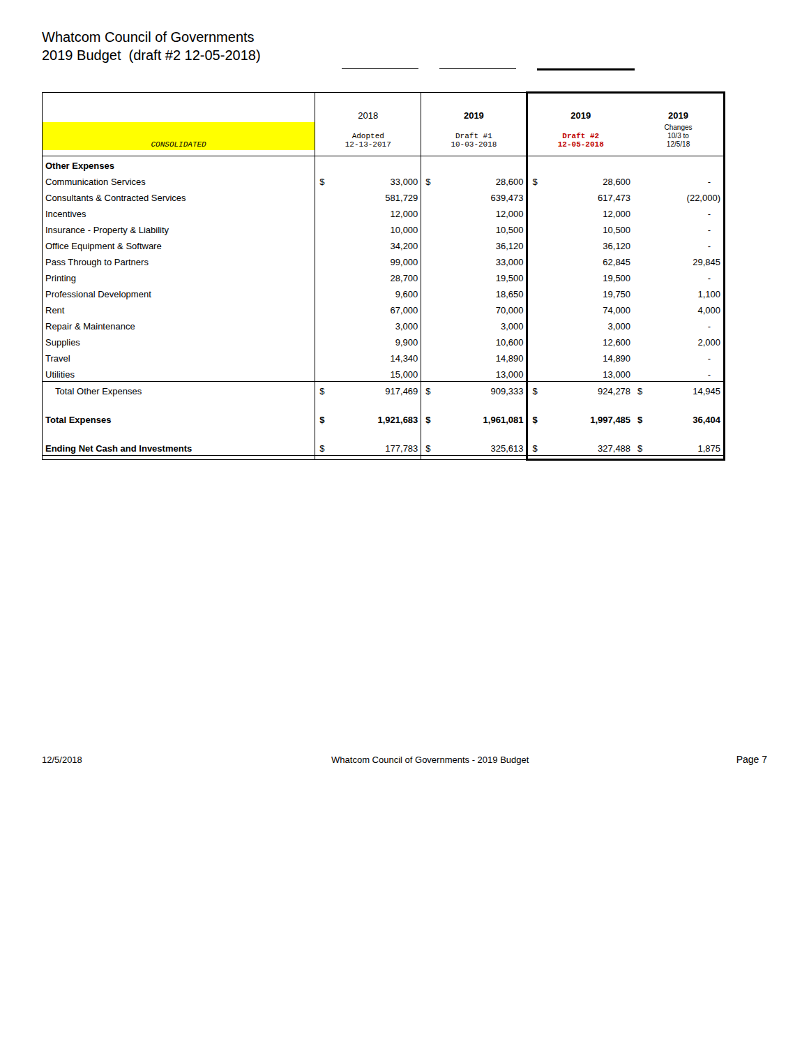Whatcom Council of Governments
2019 Budget (draft #2 12-05-2018)
| | 2018 | 2019 | 2019 | 2019 |
| CONSOLIDATED | Adopted 12-13-2017 | Draft #1 10-03-2018 | Draft #2 12-05-2018 | Changes 10/3 to 12/5/18 |
| Other Expenses | | | | |
| Communication Services | $ 33,000 | $ 28,600 | $ 28,600 | - |
| Consultants & Contracted Services | 581,729 | 639,473 | 617,473 | (22,000) |
| Incentives | 12,000 | 12,000 | 12,000 | - |
| Insurance - Property & Liability | 10,000 | 10,500 | 10,500 | - |
| Office Equipment & Software | 34,200 | 36,120 | 36,120 | - |
| Pass Through to Partners | 99,000 | 33,000 | 62,845 | 29,845 |
| Printing | 28,700 | 19,500 | 19,500 | - |
| Professional Development | 9,600 | 18,650 | 19,750 | 1,100 |
| Rent | 67,000 | 70,000 | 74,000 | 4,000 |
| Repair & Maintenance | 3,000 | 3,000 | 3,000 | - |
| Supplies | 9,900 | 10,600 | 12,600 | 2,000 |
| Travel | 14,340 | 14,890 | 14,890 | - |
| Utilities | 15,000 | 13,000 | 13,000 | - |
| Total Other Expenses | $ 917,469 | $ 909,333 | $ 924,278 | $ 14,945 |
| Total Expenses | $ 1,921,683 | $ 1,961,081 | $ 1,997,485 | $ 36,404 |
| Ending Net Cash and Investments | $ 177,783 | $ 325,613 | $ 327,488 | $ 1,875 |
12/5/2018
Whatcom Council of Governments - 2019 Budget
Page 7